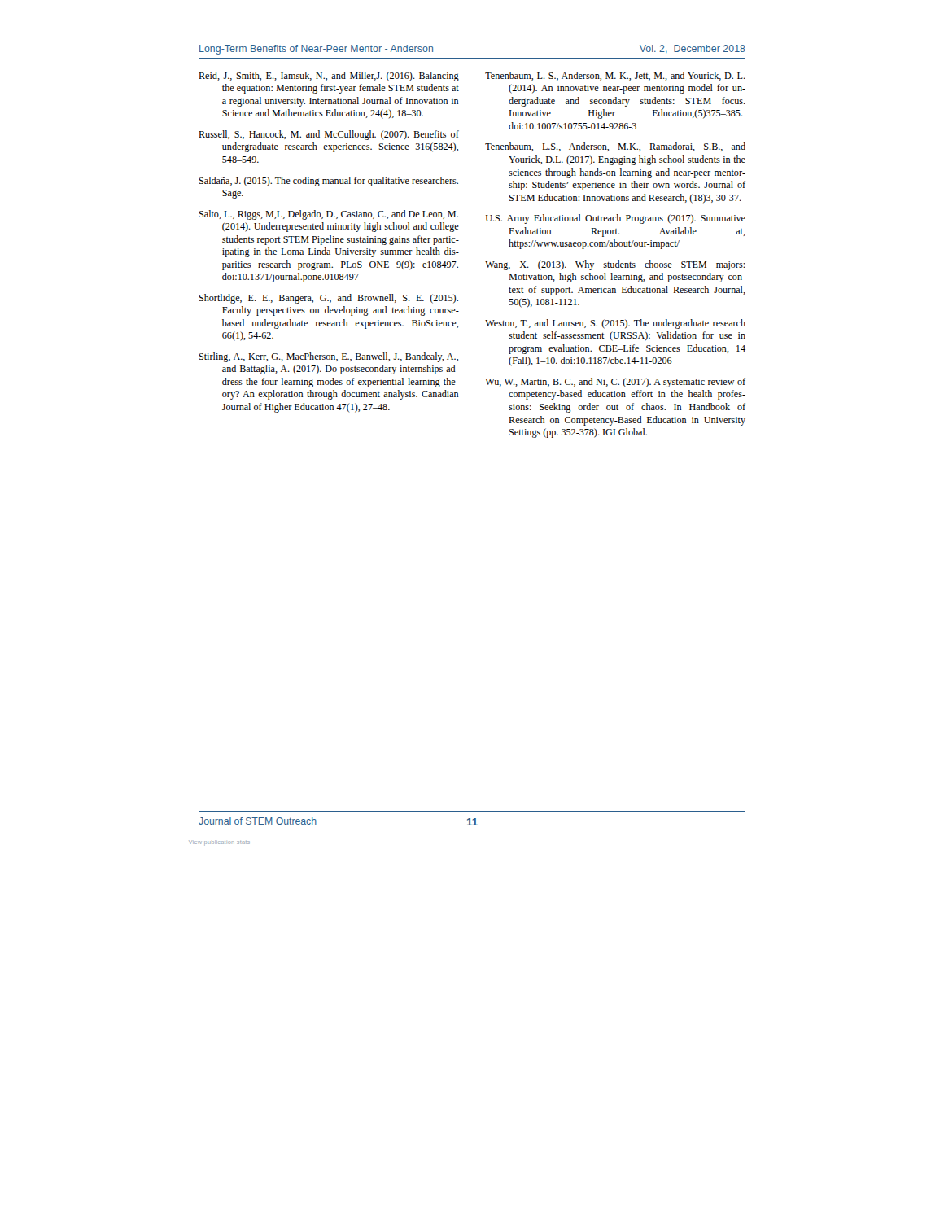Long-Term Benefits of Near-Peer Mentor - Anderson
Vol. 2, December 2018
Reid, J., Smith, E., Iamsuk, N., and Miller,J. (2016). Balancing the equation: Mentoring first-year female STEM students at a regional university. International Journal of Innovation in Science and Mathematics Education, 24(4), 18–30.
Russell, S., Hancock, M. and McCullough. (2007). Benefits of undergraduate research experiences. Science 316(5824), 548–549.
Saldaña, J. (2015). The coding manual for qualitative researchers. Sage.
Salto, L., Riggs, M,L, Delgado, D., Casiano, C., and De Leon, M. (2014). Underrepresented minority high school and college students report STEM Pipeline sustaining gains after participating in the Loma Linda University summer health disparities research program. PLoS ONE 9(9): e108497. doi:10.1371/journal.pone.0108497
Shortlidge, E. E., Bangera, G., and Brownell, S. E. (2015). Faculty perspectives on developing and teaching course-based undergraduate research experiences. BioScience, 66(1), 54-62.
Stirling, A., Kerr, G., MacPherson, E., Banwell, J., Bandealy, A., and Battaglia, A. (2017). Do postsecondary internships address the four learning modes of experiential learning theory? An exploration through document analysis. Canadian Journal of Higher Education 47(1), 27–48.
Tenenbaum, L. S., Anderson, M. K., Jett, M., and Yourick, D. L. (2014). An innovative near-peer mentoring model for undergraduate and secondary students: STEM focus. Innovative Higher Education,(5)375–385. doi:10.1007/s10755-014-9286-3
Tenenbaum, L.S., Anderson, M.K., Ramadorai, S.B., and Yourick, D.L. (2017). Engaging high school students in the sciences through hands-on learning and near-peer mentorship: Students’ experience in their own words. Journal of STEM Education: Innovations and Research, (18)3, 30-37.
U.S. Army Educational Outreach Programs (2017). Summative Evaluation Report. Available at, https://www.usaeop.com/about/our-impact/
Wang, X. (2013). Why students choose STEM majors: Motivation, high school learning, and postsecondary context of support. American Educational Research Journal, 50(5), 1081-1121.
Weston, T., and Laursen, S. (2015). The undergraduate research student self-assessment (URSSA): Validation for use in program evaluation. CBE–Life Sciences Education, 14 (Fall), 1–10. doi:10.1187/cbe.14-11-0206
Wu, W., Martin, B. C., and Ni, C. (2017). A systematic review of competency-based education effort in the health professions: Seeking order out of chaos. In Handbook of Research on Competency-Based Education in University Settings (pp. 352-378). IGI Global.
Journal of STEM Outreach
11
View publication stats